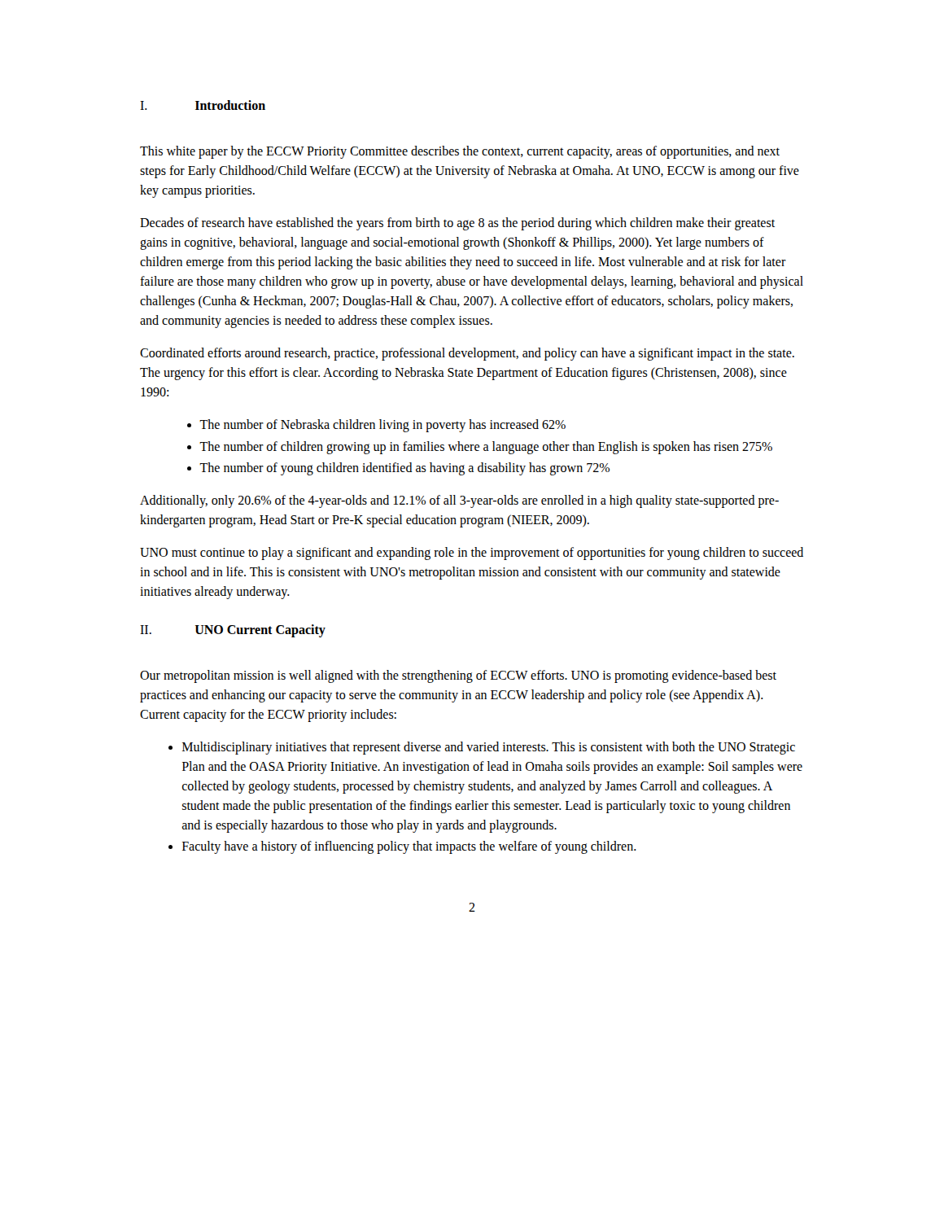I.
Introduction
This white paper by the ECCW Priority Committee describes the context, current capacity, areas of opportunities, and next steps for Early Childhood/Child Welfare (ECCW) at the University of Nebraska at Omaha. At UNO, ECCW is among our five key campus priorities.
Decades of research have established the years from birth to age 8 as the period during which children make their greatest gains in cognitive, behavioral, language and social-emotional growth (Shonkoff & Phillips, 2000). Yet large numbers of children emerge from this period lacking the basic abilities they need to succeed in life. Most vulnerable and at risk for later failure are those many children who grow up in poverty, abuse or have developmental delays, learning, behavioral and physical challenges (Cunha & Heckman, 2007; Douglas-Hall & Chau, 2007). A collective effort of educators, scholars, policy makers, and community agencies is needed to address these complex issues.
Coordinated efforts around research, practice, professional development, and policy can have a significant impact in the state. The urgency for this effort is clear. According to Nebraska State Department of Education figures (Christensen, 2008), since 1990:
The number of Nebraska children living in poverty has increased 62%
The number of children growing up in families where a language other than English is spoken has risen 275%
The number of young children identified as having a disability has grown 72%
Additionally, only 20.6% of the 4-year-olds and 12.1% of all 3-year-olds are enrolled in a high quality state-supported pre-kindergarten program, Head Start or Pre-K special education program (NIEER, 2009).
UNO must continue to play a significant and expanding role in the improvement of opportunities for young children to succeed in school and in life. This is consistent with UNO's metropolitan mission and consistent with our community and statewide initiatives already underway.
II.
UNO Current Capacity
Our metropolitan mission is well aligned with the strengthening of ECCW efforts. UNO is promoting evidence-based best practices and enhancing our capacity to serve the community in an ECCW leadership and policy role (see Appendix A). Current capacity for the ECCW priority includes:
Multidisciplinary initiatives that represent diverse and varied interests. This is consistent with both the UNO Strategic Plan and the OASA Priority Initiative. An investigation of lead in Omaha soils provides an example: Soil samples were collected by geology students, processed by chemistry students, and analyzed by James Carroll and colleagues. A student made the public presentation of the findings earlier this semester. Lead is particularly toxic to young children and is especially hazardous to those who play in yards and playgrounds.
Faculty have a history of influencing policy that impacts the welfare of young children.
2